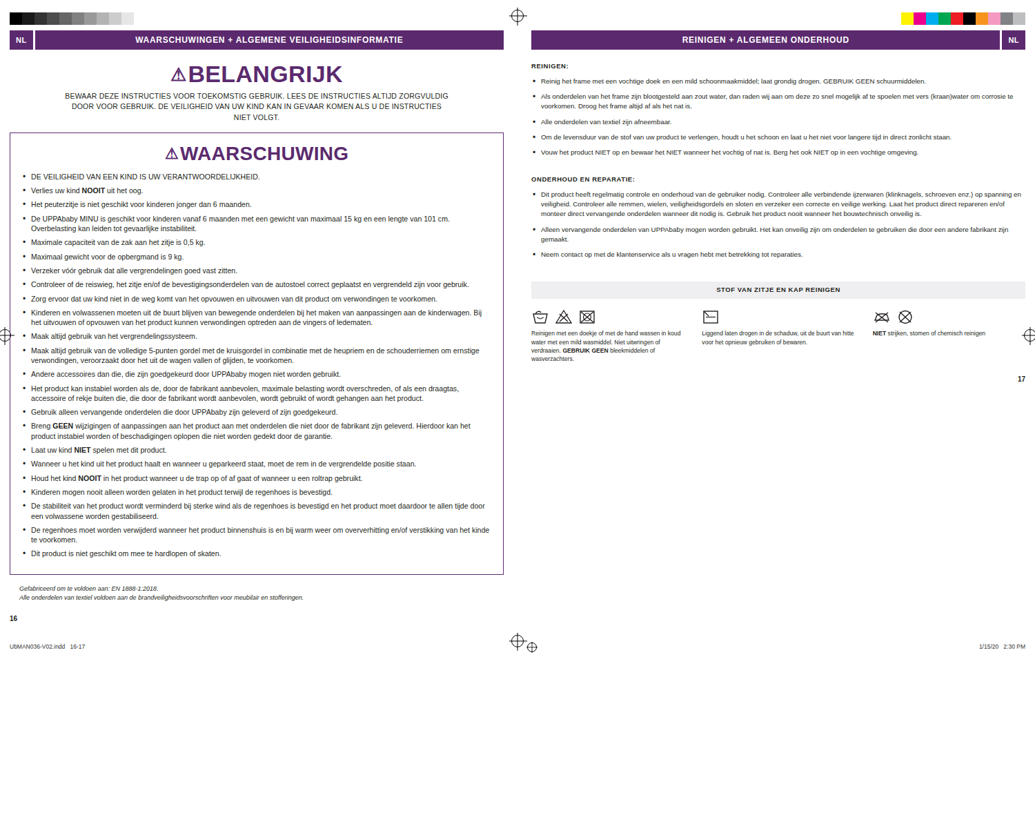NL
Waarschuwingen + Algemene veiligheidsinformatie
⚠BELANGRIJK
Bewaar deze instructies voor toekomstig gebruik. Lees de instructies altijd zorgvuldig door voor gebruik. De veiligheid van uw kind kan in gevaar komen als u de instructies niet volgt.
⚠WAARSCHUWING
DE VEILIGHEID VAN EEN KIND IS UW VERANTWOORDELIJKHEID.
Verlies uw kind NOOIT uit het oog.
Het peuterzitje is niet geschikt voor kinderen jonger dan 6 maanden.
De UPPAbaby MINU is geschikt voor kinderen vanaf 6 maanden met een gewicht van maximaal 15 kg en een lengte van 101 cm. Overbelasting kan leiden tot gevaarlijke instabiliteit.
Maximale capaciteit van de zak aan het zitje is 0,5 kg.
Maximaal gewicht voor de opbergmand is 9 kg.
Verzeker vóór gebruik dat alle vergrendelingen goed vast zitten.
Controleer of de reiswieg, het zitje en/of de bevestigingsonderdelen van de autostoel correct geplaatst en vergrendeld zijn voor gebruik.
Zorg ervoor dat uw kind niet in de weg komt van het opvouwen en uitvouwen van dit product om verwondingen te voorkomen.
Kinderen en volwassenen moeten uit de buurt blijven van bewegende onderdelen bij het maken van aanpassingen aan de kinderwagen. Bij het uitvouwen of opvouwen van het product kunnen verwondingen optreden aan de vingers of ledematen.
Maak altijd gebruik van het vergrendelingssysteem.
Maak altijd gebruik van de volledige 5-punten gordel met de kruisgordel in combinatie met de heupriem en de schouderriemen om ernstige verwondingen, veroorzaakt door het uit de wagen vallen of glijden, te voorkomen.
Andere accessoires dan die, die zijn goedgekeurd door UPPAbaby mogen niet worden gebruikt.
Het product kan instabiel worden als de, door de fabrikant aanbevolen, maximale belasting wordt overschreden, of als een draagtas, accessoire of rekje buiten die, die door de fabrikant wordt aanbevolen, wordt gebruikt of wordt gehangen aan het product.
Gebruik alleen vervangende onderdelen die door UPPAbaby zijn geleverd of zijn goedgekeurd.
Breng GEEN wijzigingen of aanpassingen aan het product aan met onderdelen die niet door de fabrikant zijn geleverd. Hierdoor kan het product instabiel worden of beschadigingen oplopen die niet worden gedekt door de garantie.
Laat uw kind NIET spelen met dit product.
Wanneer u het kind uit het product haalt en wanneer u geparkeerd staat, moet de rem in de vergrendelde positie staan.
Houd het kind NOOIT in het product wanneer u de trap op of af gaat of wanneer u een roltrap gebruikt.
Kinderen mogen nooit alleen worden gelaten in het product terwijl de regenhoes is bevestigd.
De stabiliteit van het product wordt verminderd bij sterke wind als de regenhoes is bevestigd en het product moet daardoor te allen tijde door een volwassene worden gestabiliseerd.
De regenhoes moet worden verwijderd wanneer het product binnenshuis is en bij warm weer om oververhitting en/of verstikking van het kinde te voorkomen.
Dit product is niet geschikt om mee te hardlopen of skaten.
Gefabriceerd om te voldoen aan: EN 1888-1:2018.
Alle onderdelen van textiel voldoen aan de brandveiligheidsvoorschriften voor meubilair en stofferingen.
16
NL
Reinigen + Algemeen onderhoud
Reinigen:
Reinig het frame met een vochtige doek en een mild schoonmaakmiddel; laat grondig drogen. GEBRUIK GEEN schuurmiddelen.
Als onderdelen van het frame zijn blootgesteld aan zout water, dan raden wij aan om deze zo snel mogelijk af te spoelen met vers (kraan)water om corrosie te voorkomen. Droog het frame altijd af als het nat is.
Alle onderdelen van textiel zijn afneembaar.
Om de levensduur van de stof van uw product te verlengen, houdt u het schoon en laat u het niet voor langere tijd in direct zonlicht staan.
Vouw het product NIET op en bewaar het NIET wanneer het vochtig of nat is. Berg het ook NIET op in een vochtige omgeving.
Onderhoud en reparatie:
Dit product heeft regelmatig controle en onderhoud van de gebruiker nodig. Controleer alle verbindende ijzerwaren (klinknagels, schroeven enz.) op spanning en veiligheid. Controleer alle remmen, wielen, veiligheidsgordels en sloten en verzeker een correcte en veilige werking. Laat het product direct repareren en/of monteer direct vervangende onderdelen wanneer dit nodig is. Gebruik het product nooit wanneer het bouwtechnisch onveilig is.
Alleen vervangende onderdelen van UPPAbaby mogen worden gebruikt. Het kan onveilig zijn om onderdelen te gebruiken die door een andere fabrikant zijn gemaakt.
Neem contact op met de klantenservice als u vragen hebt met betrekking tot reparaties.
Stof van zitje en kap reinigen
Reinigen met een doekje of met de hand wassen in koud water met een mild wasmiddel. Niet uitwringen of verdraaien. GEBRUIK GEEN bleekmiddelen of wasverzachters.
Liggend laten drogen in de schaduw, uit de buurt van hitte voor het opnieuw gebruiken of bewaren.
NIET strijken, stomen of chemisch reinigen
17
UbMAN036-V02.indd 16-17
1/15/20 2:30 PM